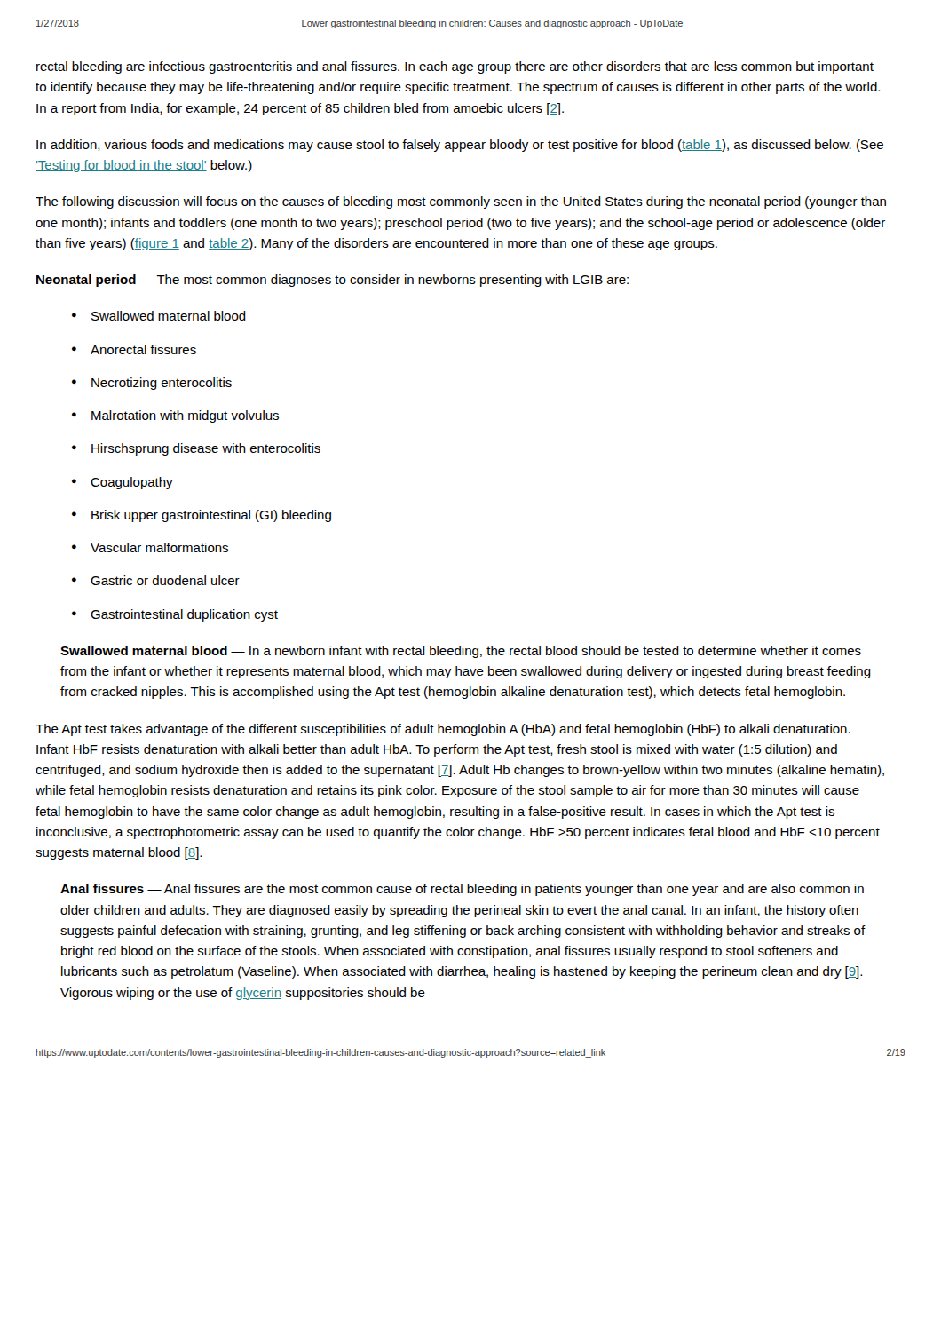1/27/2018 Lower gastrointestinal bleeding in children: Causes and diagnostic approach - UpToDate
rectal bleeding are infectious gastroenteritis and anal fissures. In each age group there are other disorders that are less common but important to identify because they may be life-threatening and/or require specific treatment. The spectrum of causes is different in other parts of the world. In a report from India, for example, 24 percent of 85 children bled from amoebic ulcers [2].
In addition, various foods and medications may cause stool to falsely appear bloody or test positive for blood (table 1), as discussed below. (See 'Testing for blood in the stool' below.)
The following discussion will focus on the causes of bleeding most commonly seen in the United States during the neonatal period (younger than one month); infants and toddlers (one month to two years); preschool period (two to five years); and the school-age period or adolescence (older than five years) (figure 1 and table 2). Many of the disorders are encountered in more than one of these age groups.
Neonatal period — The most common diagnoses to consider in newborns presenting with LGIB are:
Swallowed maternal blood
Anorectal fissures
Necrotizing enterocolitis
Malrotation with midgut volvulus
Hirschsprung disease with enterocolitis
Coagulopathy
Brisk upper gastrointestinal (GI) bleeding
Vascular malformations
Gastric or duodenal ulcer
Gastrointestinal duplication cyst
Swallowed maternal blood — In a newborn infant with rectal bleeding, the rectal blood should be tested to determine whether it comes from the infant or whether it represents maternal blood, which may have been swallowed during delivery or ingested during breast feeding from cracked nipples. This is accomplished using the Apt test (hemoglobin alkaline denaturation test), which detects fetal hemoglobin.
The Apt test takes advantage of the different susceptibilities of adult hemoglobin A (HbA) and fetal hemoglobin (HbF) to alkali denaturation. Infant HbF resists denaturation with alkali better than adult HbA. To perform the Apt test, fresh stool is mixed with water (1:5 dilution) and centrifuged, and sodium hydroxide then is added to the supernatant [7]. Adult Hb changes to brown-yellow within two minutes (alkaline hematin), while fetal hemoglobin resists denaturation and retains its pink color. Exposure of the stool sample to air for more than 30 minutes will cause fetal hemoglobin to have the same color change as adult hemoglobin, resulting in a false-positive result. In cases in which the Apt test is inconclusive, a spectrophotometric assay can be used to quantify the color change. HbF >50 percent indicates fetal blood and HbF <10 percent suggests maternal blood [8].
Anal fissures — Anal fissures are the most common cause of rectal bleeding in patients younger than one year and are also common in older children and adults. They are diagnosed easily by spreading the perineal skin to evert the anal canal. In an infant, the history often suggests painful defecation with straining, grunting, and leg stiffening or back arching consistent with withholding behavior and streaks of bright red blood on the surface of the stools. When associated with constipation, anal fissures usually respond to stool softeners and lubricants such as petrolatum (Vaseline). When associated with diarrhea, healing is hastened by keeping the perineum clean and dry [9]. Vigorous wiping or the use of glycerin suppositories should be
https://www.uptodate.com/contents/lower-gastrointestinal-bleeding-in-children-causes-and-diagnostic-approach?source=related_link 2/19